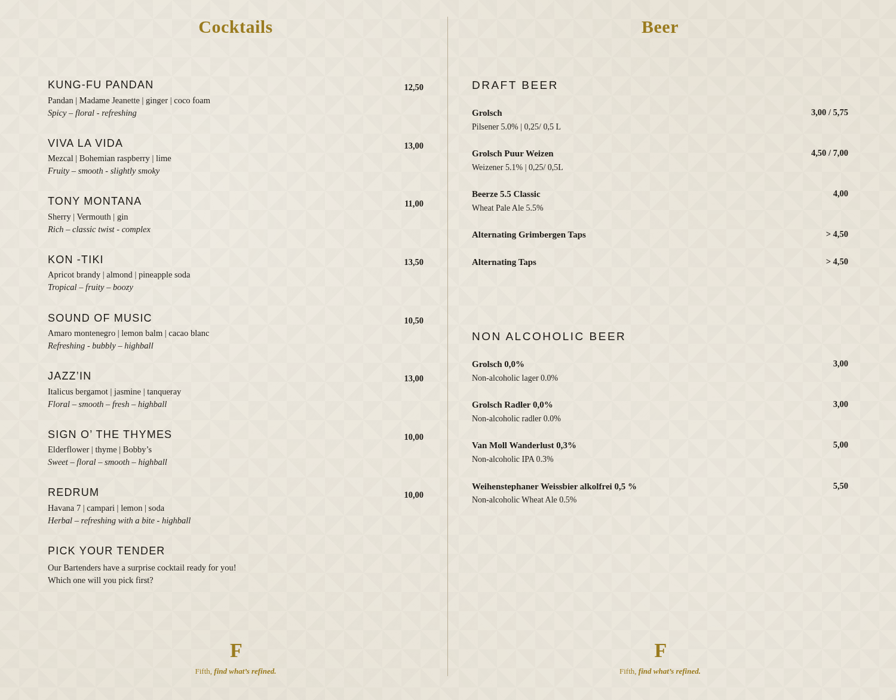Cocktails
Kung-Fu Pandan
Pandan | Madame Jeanette | ginger | coco foam
Spicy – floral - refreshing
12,50
Viva la Vida
Mezcal | Bohemian raspberry | lime
Fruity – smooth - slightly smoky
13,00
Tony Montana
Sherry | Vermouth | gin
Rich – classic twist - complex
11,00
Kon -Tiki
Apricot brandy | almond | pineapple soda
Tropical – fruity – boozy
13,50
Sound of Music
Amaro montenegro | lemon balm | cacao blanc
Refreshing - bubbly – highball
10,50
Jazz’in
Italicus bergamot | jasmine | tanqueray
Floral – smooth – fresh – highball
13,00
Sign o’ the Thymes
Elderflower | thyme | Bobby’s
Sweet – floral – smooth – highball
10,00
Redrum
Havana 7 | campari | lemon | soda
Herbal – refreshing with a bite - highball
10,00
Pick your Tender
Our Bartenders have a surprise cocktail ready for you!
Which one will you pick first?
F
Fifth, find what’s refined.
Beer
Draft Beer
Grolsch
Pilsener 5.0% | 0,25/ 0,5 L
3,00 / 5,75
Grolsch Puur Weizen
Weizener 5.1% | 0,25/ 0,5L
4,50 / 7,00
Beerze 5.5 Classic
Wheat Pale Ale 5.5%
4,00
Alternating Grimbergen Taps
> 4,50
Alternating Taps
> 4,50
Non Alcoholic Beer
Grolsch 0,0%
Non-alcoholic lager 0.0%
3,00
Grolsch Radler 0,0%
Non-alcoholic radler 0.0%
3,00
Van Moll Wanderlust 0,3%
Non-alcoholic IPA 0.3%
5,00
Weihenstephaner Weissbier alkolfrei 0,5 %
Non-alcoholic Wheat Ale 0.5%
5,50
F
Fifth, find what’s refined.